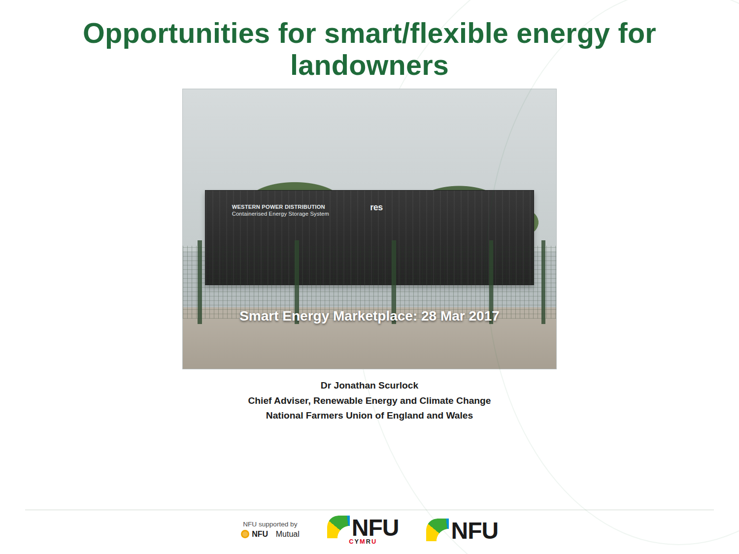Opportunities for smart/flexible energy for landowners
res Western Power Distribution
Containerised Energy Storage System
Smart Energy Marketplace: 28 Mar 2017
Dr Jonathan Scurlock
Chief Adviser, Renewable Energy and Climate Change
National Farmers Union of England and Wales
NFU supported by
NFU Mutual
NFU
CYMRU
NFU